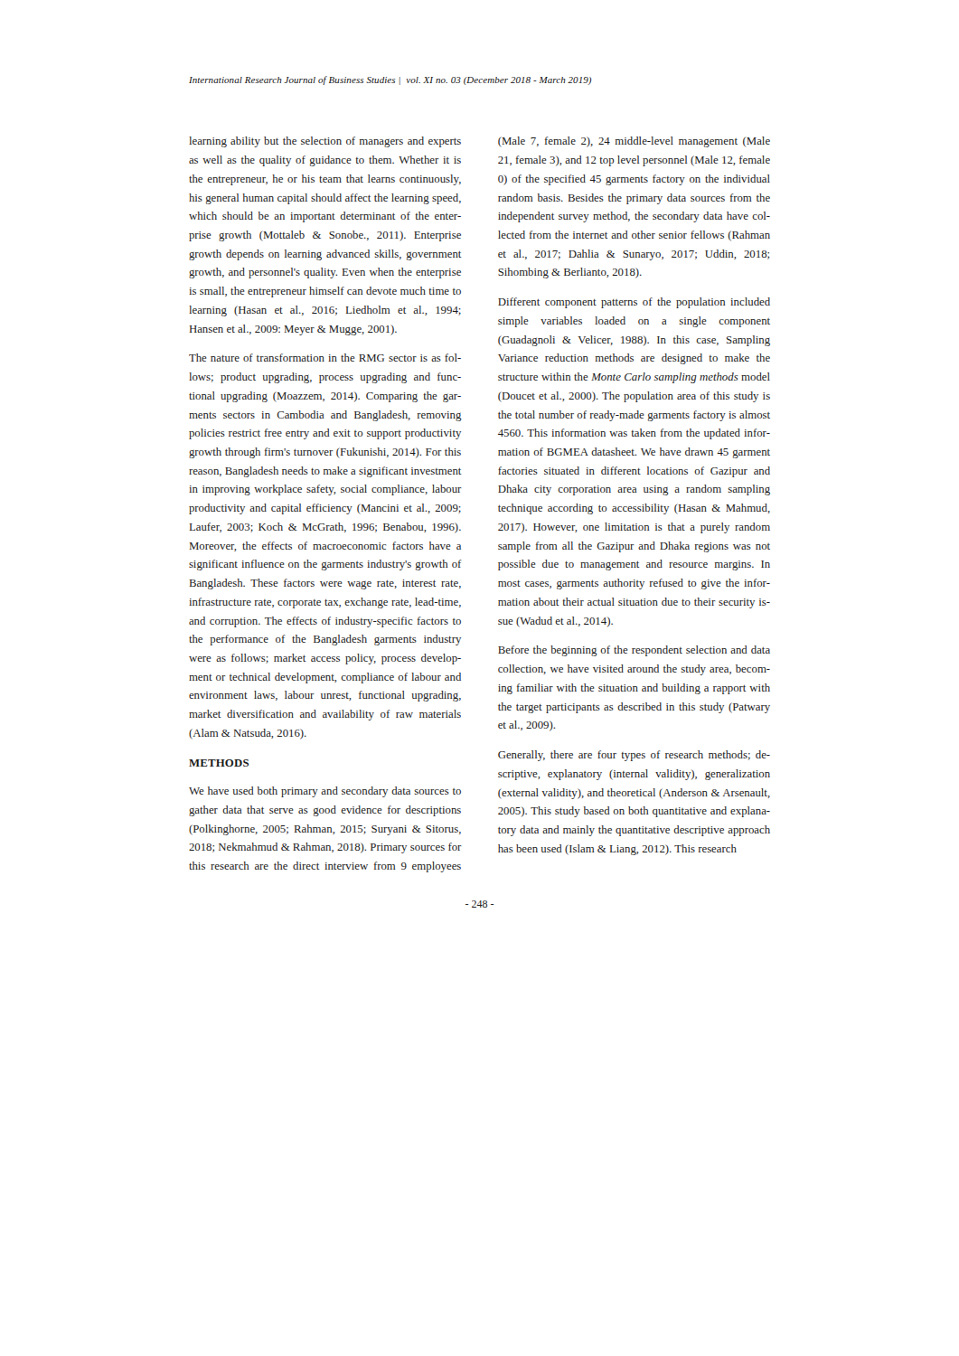International Research Journal of Business Studies | vol. XI no. 03 (December 2018 - March 2019)
learning ability but the selection of managers and experts as well as the quality of guidance to them. Whether it is the entrepreneur, he or his team that learns continuously, his general human capital should affect the learning speed, which should be an important determinant of the enterprise growth (Mottaleb & Sonobe., 2011). Enterprise growth depends on learning advanced skills, government growth, and personnel's quality. Even when the enterprise is small, the entrepreneur himself can devote much time to learning (Hasan et al., 2016; Liedholm et al., 1994; Hansen et al., 2009: Meyer & Mugge, 2001).
The nature of transformation in the RMG sector is as follows; product upgrading, process upgrading and functional upgrading (Moazzem, 2014). Comparing the garments sectors in Cambodia and Bangladesh, removing policies restrict free entry and exit to support productivity growth through firm's turnover (Fukunishi, 2014). For this reason, Bangladesh needs to make a significant investment in improving workplace safety, social compliance, labour productivity and capital efficiency (Mancini et al., 2009; Laufer, 2003; Koch & McGrath, 1996; Benabou, 1996). Moreover, the effects of macroeconomic factors have a significant influence on the garments industry's growth of Bangladesh. These factors were wage rate, interest rate, infrastructure rate, corporate tax, exchange rate, lead-time, and corruption. The effects of industry-specific factors to the performance of the Bangladesh garments industry were as follows; market access policy, process development or technical development, compliance of labour and environment laws, labour unrest, functional upgrading, market diversification and availability of raw materials (Alam & Natsuda, 2016).
Methods
We have used both primary and secondary data sources to gather data that serve as good evidence for descriptions (Polkinghorne, 2005; Rahman, 2015; Suryani & Sitorus, 2018; Nekmahmud & Rahman, 2018). Primary sources for this research are the direct interview from 9 employees (Male 7, female 2), 24 middle-level management (Male 21, female 3), and 12 top level personnel (Male 12, female 0) of the specified 45 garments factory on the individual random basis. Besides the primary data sources from the independent survey method, the secondary data have collected from the internet and other senior fellows (Rahman et al., 2017; Dahlia & Sunaryo, 2017; Uddin, 2018; Sihombing & Berlianto, 2018).
Different component patterns of the population included simple variables loaded on a single component (Guadagnoli & Velicer, 1988). In this case, Sampling Variance reduction methods are designed to make the structure within the Monte Carlo sampling methods model (Doucet et al., 2000). The population area of this study is the total number of ready-made garments factory is almost 4560. This information was taken from the updated information of BGMEA datasheet. We have drawn 45 garment factories situated in different locations of Gazipur and Dhaka city corporation area using a random sampling technique according to accessibility (Hasan & Mahmud, 2017). However, one limitation is that a purely random sample from all the Gazipur and Dhaka regions was not possible due to management and resource margins. In most cases, garments authority refused to give the information about their actual situation due to their security issue (Wadud et al., 2014).
Before the beginning of the respondent selection and data collection, we have visited around the study area, becoming familiar with the situation and building a rapport with the target participants as described in this study (Patwary et al., 2009).
Generally, there are four types of research methods; descriptive, explanatory (internal validity), generalization (external validity), and theoretical (Anderson & Arsenault, 2005). This study based on both quantitative and explanatory data and mainly the quantitative descriptive approach has been used (Islam & Liang, 2012). This research
- 248 -